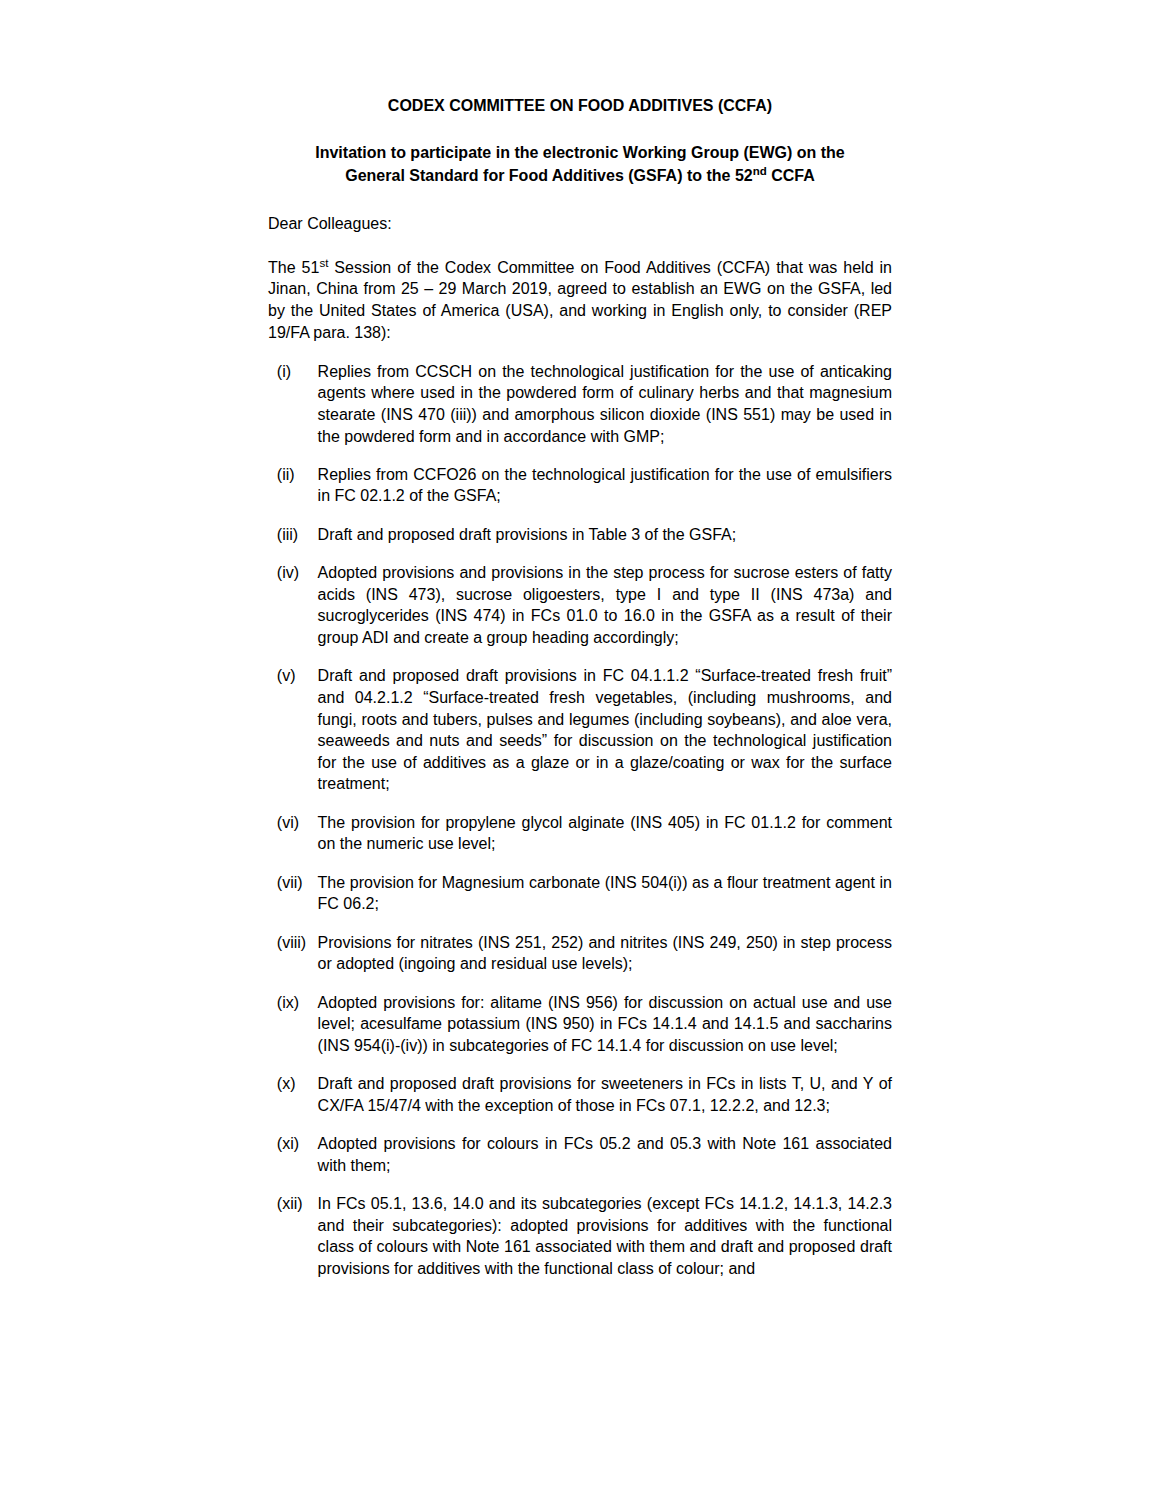Codex Committee on Food Additives (CCFA)
Invitation to participate in the electronic Working Group (EWG) on the
General Standard for Food Additives (GSFA) to the 52nd CCFA
Dear Colleagues:
The 51st Session of the Codex Committee on Food Additives (CCFA) that was held in Jinan, China from 25 – 29 March 2019, agreed to establish an EWG on the GSFA, led by the United States of America (USA), and working in English only, to consider (REP 19/FA para. 138):
(i) Replies from CCSCH on the technological justification for the use of anticaking agents where used in the powdered form of culinary herbs and that magnesium stearate (INS 470 (iii)) and amorphous silicon dioxide (INS 551) may be used in the powdered form and in accordance with GMP;
(ii) Replies from CCFO26 on the technological justification for the use of emulsifiers in FC 02.1.2 of the GSFA;
(iii) Draft and proposed draft provisions in Table 3 of the GSFA;
(iv) Adopted provisions and provisions in the step process for sucrose esters of fatty acids (INS 473), sucrose oligoesters, type I and type II (INS 473a) and sucroglycerides (INS 474) in FCs 01.0 to 16.0 in the GSFA as a result of their group ADI and create a group heading accordingly;
(v) Draft and proposed draft provisions in FC 04.1.1.2 “Surface-treated fresh fruit” and 04.2.1.2 “Surface-treated fresh vegetables, (including mushrooms, and fungi, roots and tubers, pulses and legumes (including soybeans), and aloe vera, seaweeds and nuts and seeds” for discussion on the technological justification for the use of additives as a glaze or in a glaze/coating or wax for the surface treatment;
(vi) The provision for propylene glycol alginate (INS 405) in FC 01.1.2 for comment on the numeric use level;
(vii) The provision for Magnesium carbonate (INS 504(i)) as a flour treatment agent in FC 06.2;
(viii) Provisions for nitrates (INS 251, 252) and nitrites (INS 249, 250) in step process or adopted (ingoing and residual use levels);
(ix) Adopted provisions for: alitame (INS 956) for discussion on actual use and use level; acesulfame potassium (INS 950) in FCs 14.1.4 and 14.1.5 and saccharins (INS 954(i)-(iv)) in subcategories of FC 14.1.4 for discussion on use level;
(x) Draft and proposed draft provisions for sweeteners in FCs in lists T, U, and Y of CX/FA 15/47/4 with the exception of those in FCs 07.1, 12.2.2, and 12.3;
(xi) Adopted provisions for colours in FCs 05.2 and 05.3 with Note 161 associated with them;
(xii) In FCs 05.1, 13.6, 14.0 and its subcategories (except FCs 14.1.2, 14.1.3, 14.2.3 and their subcategories): adopted provisions for additives with the functional class of colours with Note 161 associated with them and draft and proposed draft provisions for additives with the functional class of colour; and